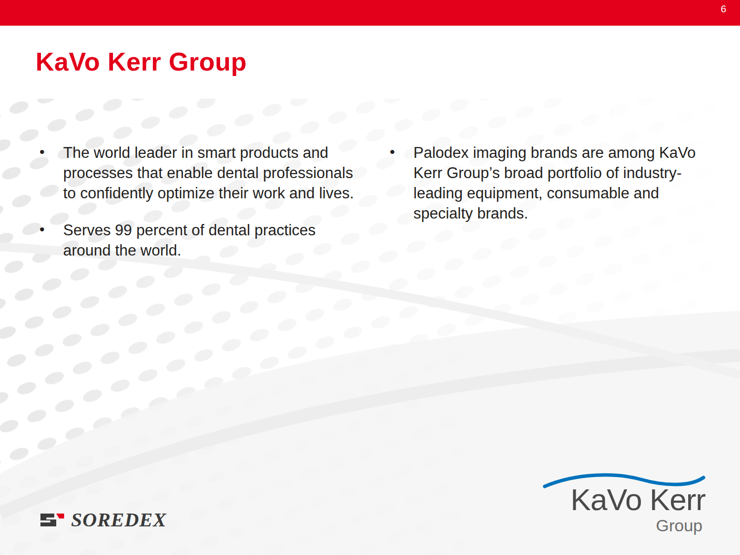6
KaVo Kerr Group
The world leader in smart products and processes that enable dental professionals to confidently optimize their work and lives.
Serves 99 percent of dental practices around the world.
Palodex imaging brands are among KaVo Kerr Group’s broad portfolio of industry-leading equipment, consumable and specialty brands.
SOREDEX
KaVo Kerr
Group